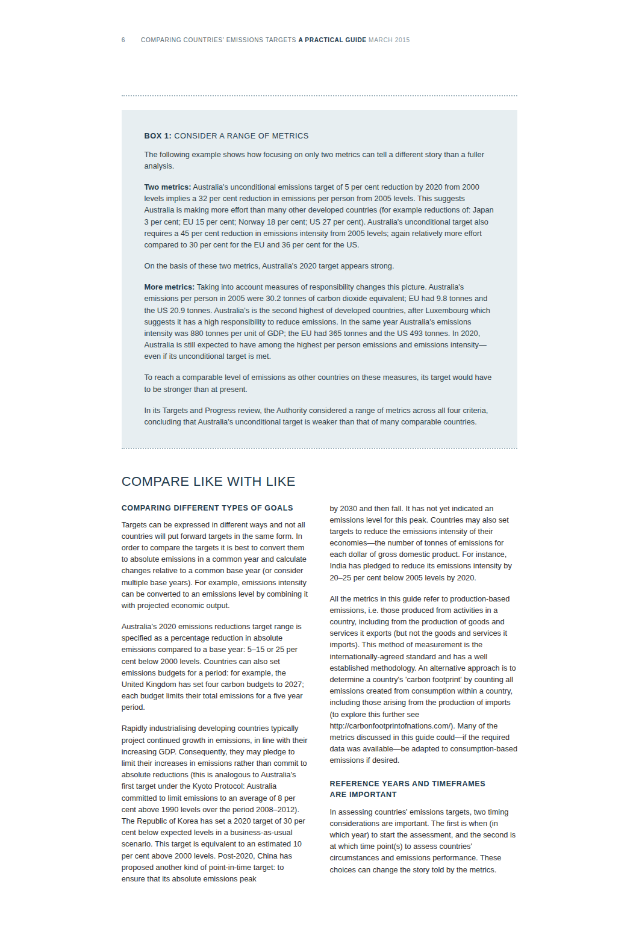6 COMPARING COUNTRIES' EMISSIONS TARGETS A PRACTICAL GUIDE MARCH 2015
BOX 1: CONSIDER A RANGE OF METRICS
The following example shows how focusing on only two metrics can tell a different story than a fuller analysis.
Two metrics: Australia's unconditional emissions target of 5 per cent reduction by 2020 from 2000 levels implies a 32 per cent reduction in emissions per person from 2005 levels. This suggests Australia is making more effort than many other developed countries (for example reductions of: Japan 3 per cent; EU 15 per cent; Norway 18 per cent; US 27 per cent). Australia's unconditional target also requires a 45 per cent reduction in emissions intensity from 2005 levels; again relatively more effort compared to 30 per cent for the EU and 36 per cent for the US.
On the basis of these two metrics, Australia's 2020 target appears strong.
More metrics: Taking into account measures of responsibility changes this picture. Australia's emissions per person in 2005 were 30.2 tonnes of carbon dioxide equivalent; EU had 9.8 tonnes and the US 20.9 tonnes. Australia's is the second highest of developed countries, after Luxembourg which suggests it has a high responsibility to reduce emissions. In the same year Australia's emissions intensity was 880 tonnes per unit of GDP; the EU had 365 tonnes and the US 493 tonnes. In 2020, Australia is still expected to have among the highest per person emissions and emissions intensity—even if its unconditional target is met.
To reach a comparable level of emissions as other countries on these measures, its target would have to be stronger than at present.
In its Targets and Progress review, the Authority considered a range of metrics across all four criteria, concluding that Australia's unconditional target is weaker than that of many comparable countries.
COMPARE LIKE WITH LIKE
COMPARING DIFFERENT TYPES OF GOALS
Targets can be expressed in different ways and not all countries will put forward targets in the same form. In order to compare the targets it is best to convert them to absolute emissions in a common year and calculate changes relative to a common base year (or consider multiple base years). For example, emissions intensity can be converted to an emissions level by combining it with projected economic output.
Australia's 2020 emissions reductions target range is specified as a percentage reduction in absolute emissions compared to a base year: 5–15 or 25 per cent below 2000 levels. Countries can also set emissions budgets for a period: for example, the United Kingdom has set four carbon budgets to 2027; each budget limits their total emissions for a five year period.
Rapidly industrialising developing countries typically project continued growth in emissions, in line with their increasing GDP. Consequently, they may pledge to limit their increases in emissions rather than commit to absolute reductions (this is analogous to Australia's first target under the Kyoto Protocol: Australia committed to limit emissions to an average of 8 per cent above 1990 levels over the period 2008–2012). The Republic of Korea has set a 2020 target of 30 per cent below expected levels in a business-as-usual scenario. This target is equivalent to an estimated 10 per cent above 2000 levels. Post-2020, China has proposed another kind of point-in-time target: to ensure that its absolute emissions peak
by 2030 and then fall. It has not yet indicated an emissions level for this peak. Countries may also set targets to reduce the emissions intensity of their economies—the number of tonnes of emissions for each dollar of gross domestic product. For instance, India has pledged to reduce its emissions intensity by 20–25 per cent below 2005 levels by 2020.
All the metrics in this guide refer to production-based emissions, i.e. those produced from activities in a country, including from the production of goods and services it exports (but not the goods and services it imports). This method of measurement is the internationally-agreed standard and has a well established methodology. An alternative approach is to determine a country's 'carbon footprint' by counting all emissions created from consumption within a country, including those arising from the production of imports (to explore this further see http://carbonfootprintofnations.com/). Many of the metrics discussed in this guide could—if the required data was available—be adapted to consumption-based emissions if desired.
REFERENCE YEARS AND TIMEFRAMES
ARE IMPORTANT
In assessing countries' emissions targets, two timing considerations are important. The first is when (in which year) to start the assessment, and the second is at which time point(s) to assess countries' circumstances and emissions performance. These choices can change the story told by the metrics.